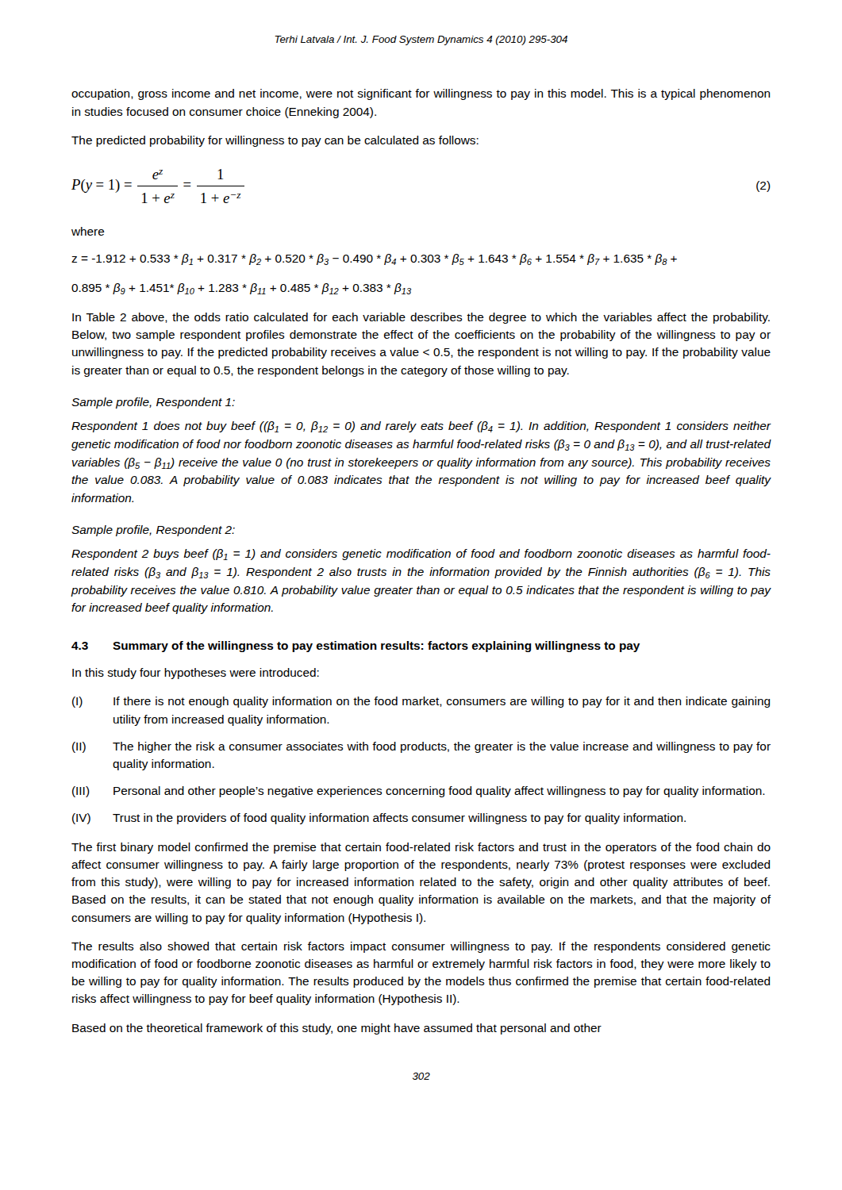Terhi Latvala / Int. J. Food System Dynamics 4 (2010) 295-304
occupation, gross income and net income, were not significant for willingness to pay in this model. This is a typical phenomenon in studies focused on consumer choice (Enneking 2004).
The predicted probability for willingness to pay can be calculated as follows:
P(y = 1) = ez 1 + ez = 11 + e−z
(2)
where
z = -1.912 + 0.533 * β1 + 0.317 * β2 + 0.520 * β3 − 0.490 * β4 + 0.303 * β5 + 1.643 * β6 + 1.554 * β7 + 1.635 * β8 +
0.895 * β9 + 1.451* β10 + 1.283 * β11 + 0.485 * β12 + 0.383 * β13
In Table 2 above, the odds ratio calculated for each variable describes the degree to which the variables affect the probability. Below, two sample respondent profiles demonstrate the effect of the coefficients on the probability of the willingness to pay or unwillingness to pay. If the predicted probability receives a value < 0.5, the respondent is not willing to pay. If the probability value is greater than or equal to 0.5, the respondent belongs in the category of those willing to pay.
Sample profile, Respondent 1:
Respondent 1 does not buy beef ((β1 = 0, β12 = 0) and rarely eats beef (β4 = 1). In addition, Respondent 1 considers neither genetic modification of food nor foodborn zoonotic diseases as harmful food-related risks (β3 = 0 and β13 = 0), and all trust-related variables (β5 − β11) receive the value 0 (no trust in storekeepers or quality information from any source). This probability receives the value 0.083. A probability value of 0.083 indicates that the respondent is not willing to pay for increased beef quality information.
Sample profile, Respondent 2:
Respondent 2 buys beef (β1 = 1) and considers genetic modification of food and foodborn zoonotic diseases as harmful food-related risks (β3 and β13 = 1). Respondent 2 also trusts in the information provided by the Finnish authorities (β6 = 1). This probability receives the value 0.810. A probability value greater than or equal to 0.5 indicates that the respondent is willing to pay for increased beef quality information.
4.3 Summary of the willingness to pay estimation results: factors explaining willingness to pay
In this study four hypotheses were introduced:
(I) If there is not enough quality information on the food market, consumers are willing to pay for it and then indicate gaining utility from increased quality information.
(II) The higher the risk a consumer associates with food products, the greater is the value increase and willingness to pay for quality information.
(III) Personal and other people’s negative experiences concerning food quality affect willingness to pay for quality information.
(IV) Trust in the providers of food quality information affects consumer willingness to pay for quality information.
The first binary model confirmed the premise that certain food-related risk factors and trust in the operators of the food chain do affect consumer willingness to pay. A fairly large proportion of the respondents, nearly 73% (protest responses were excluded from this study), were willing to pay for increased information related to the safety, origin and other quality attributes of beef. Based on the results, it can be stated that not enough quality information is available on the markets, and that the majority of consumers are willing to pay for quality information (Hypothesis I).
The results also showed that certain risk factors impact consumer willingness to pay. If the respondents considered genetic modification of food or foodborne zoonotic diseases as harmful or extremely harmful risk factors in food, they were more likely to be willing to pay for quality information. The results produced by the models thus confirmed the premise that certain food-related risks affect willingness to pay for beef quality information (Hypothesis II).
Based on the theoretical framework of this study, one might have assumed that personal and other
302